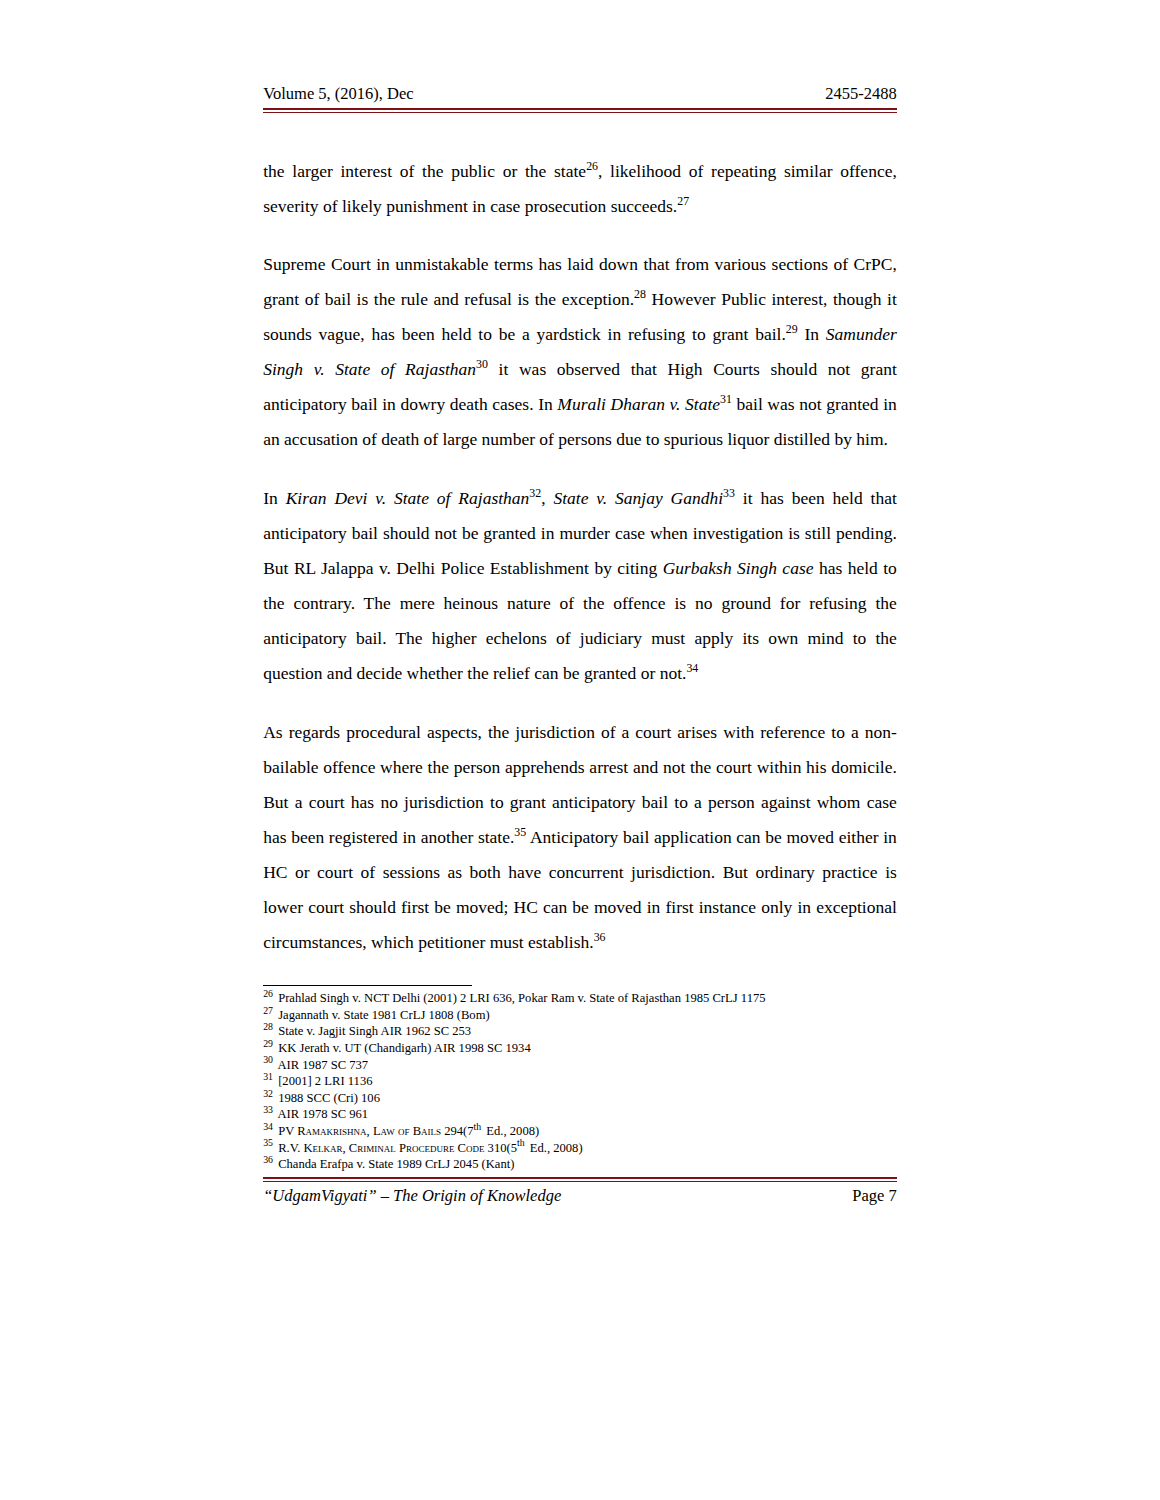Volume 5, (2016), Dec 2455-2488
the larger interest of the public or the state26, likelihood of repeating similar offence, severity of likely punishment in case prosecution succeeds.27
Supreme Court in unmistakable terms has laid down that from various sections of CrPC, grant of bail is the rule and refusal is the exception.28 However Public interest, though it sounds vague, has been held to be a yardstick in refusing to grant bail.29 In Samunder Singh v. State of Rajasthan30 it was observed that High Courts should not grant anticipatory bail in dowry death cases. In Murali Dharan v. State31 bail was not granted in an accusation of death of large number of persons due to spurious liquor distilled by him.
In Kiran Devi v. State of Rajasthan32, State v. Sanjay Gandhi33 it has been held that anticipatory bail should not be granted in murder case when investigation is still pending. But RL Jalappa v. Delhi Police Establishment by citing Gurbaksh Singh case has held to the contrary. The mere heinous nature of the offence is no ground for refusing the anticipatory bail. The higher echelons of judiciary must apply its own mind to the question and decide whether the relief can be granted or not.34
As regards procedural aspects, the jurisdiction of a court arises with reference to a non-bailable offence where the person apprehends arrest and not the court within his domicile. But a court has no jurisdiction to grant anticipatory bail to a person against whom case has been registered in another state.35 Anticipatory bail application can be moved either in HC or court of sessions as both have concurrent jurisdiction. But ordinary practice is lower court should first be moved; HC can be moved in first instance only in exceptional circumstances, which petitioner must establish.36
26 Prahlad Singh v. NCT Delhi (2001) 2 LRI 636, Pokar Ram v. State of Rajasthan 1985 CrLJ 1175
27 Jagannath v. State 1981 CrLJ 1808 (Bom)
28 State v. Jagjit Singh AIR 1962 SC 253
29 KK Jerath v. UT (Chandigarh) AIR 1998 SC 1934
30 AIR 1987 SC 737
31 [2001] 2 LRI 1136
32 1988 SCC (Cri) 106
33 AIR 1978 SC 961
34 PV Ramakrishna, Law of Bails 294(7th Ed., 2008)
35 R.V. Kelkar, Criminal Procedure Code 310(5th Ed., 2008)
36 Chanda Erafpa v. State 1989 CrLJ 2045 (Kant)
“UdgamVigyati” – The Origin of Knowledge Page 7